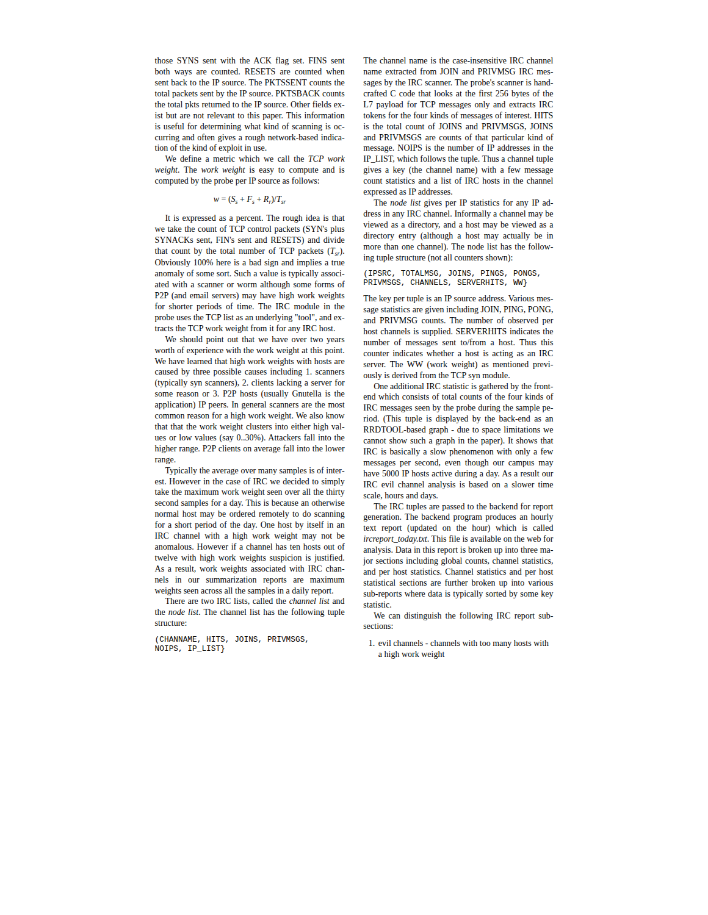those SYNS sent with the ACK flag set. FINS sent both ways are counted. RESETS are counted when sent back to the IP source. The PKTSSENT counts the total packets sent by the IP source. PKTSBACK counts the total pkts returned to the IP source. Other fields exist but are not relevant to this paper. This information is useful for determining what kind of scanning is occurring and often gives a rough network-based indication of the kind of exploit in use.
We define a metric which we call the TCP work weight. The work weight is easy to compute and is computed by the probe per IP source as follows:
w = (Ss + Fs + Rr)/Tsr
It is expressed as a percent. The rough idea is that we take the count of TCP control packets (SYN's plus SYNACKs sent, FIN's sent and RESETS) and divide that count by the total number of TCP packets (Tsr). Obviously 100% here is a bad sign and implies a true anomaly of some sort. Such a value is typically associated with a scanner or worm although some forms of P2P (and email servers) may have high work weights for shorter periods of time. The IRC module in the probe uses the TCP list as an underlying "tool", and extracts the TCP work weight from it for any IRC host.
We should point out that we have over two years worth of experience with the work weight at this point. We have learned that high work weights with hosts are caused by three possible causes including 1. scanners (typically syn scanners), 2. clients lacking a server for some reason or 3. P2P hosts (usually Gnutella is the application) IP peers. In general scanners are the most common reason for a high work weight. We also know that that the work weight clusters into either high values or low values (say 0..30%). Attackers fall into the higher range. P2P clients on average fall into the lower range.
Typically the average over many samples is of interest. However in the case of IRC we decided to simply take the maximum work weight seen over all the thirty second samples for a day. This is because an otherwise normal host may be ordered remotely to do scanning for a short period of the day. One host by itself in an IRC channel with a high work weight may not be anomalous. However if a channel has ten hosts out of twelve with high work weights suspicion is justified. As a result, work weights associated with IRC channels in our summarization reports are maximum weights seen across all the samples in a daily report.
There are two IRC lists, called the channel list and the node list. The channel list has the following tuple structure:
(CHANNAME, HITS, JOINS, PRIVMSGS,
NOIPS, IP_LIST}
The channel name is the case-insensitive IRC channel name extracted from JOIN and PRIVMSG IRC messages by the IRC scanner. The probe's scanner is hand-crafted C code that looks at the first 256 bytes of the L7 payload for TCP messages only and extracts IRC tokens for the four kinds of messages of interest. HITS is the total count of JOINS and PRIVMSGS, JOINS and PRIVMSGS are counts of that particular kind of message. NOIPS is the number of IP addresses in the IP_LIST, which follows the tuple. Thus a channel tuple gives a key (the channel name) with a few message count statistics and a list of IRC hosts in the channel expressed as IP addresses.
The node list gives per IP statistics for any IP address in any IRC channel. Informally a channel may be viewed as a directory, and a host may be viewed as a directory entry (although a host may actually be in more than one channel). The node list has the following tuple structure (not all counters shown):
(IPSRC, TOTALMSG, JOINS, PINGS, PONGS,
PRIVMSGS, CHANNELS, SERVERHITS, WW}
The key per tuple is an IP source address. Various message statistics are given including JOIN, PING, PONG, and PRIVMSG counts. The number of observed per host channels is supplied. SERVERHITS indicates the number of messages sent to/from a host. Thus this counter indicates whether a host is acting as an IRC server. The WW (work weight) as mentioned previously is derived from the TCP syn module.
One additional IRC statistic is gathered by the front-end which consists of total counts of the four kinds of IRC messages seen by the probe during the sample period. (This tuple is displayed by the back-end as an RRDTOOL-based graph - due to space limitations we cannot show such a graph in the paper). It shows that IRC is basically a slow phenomenon with only a few messages per second, even though our campus may have 5000 IP hosts active during a day. As a result our IRC evil channel analysis is based on a slower time scale, hours and days.
The IRC tuples are passed to the backend for report generation. The backend program produces an hourly text report (updated on the hour) which is called ircreport_today.txt. This file is available on the web for analysis. Data in this report is broken up into three major sections including global counts, channel statistics, and per host statistics. Channel statistics and per host statistical sections are further broken up into various sub-reports where data is typically sorted by some key statistic.
We can distinguish the following IRC report sub-sections:
evil channels - channels with too many hosts with a high work weight